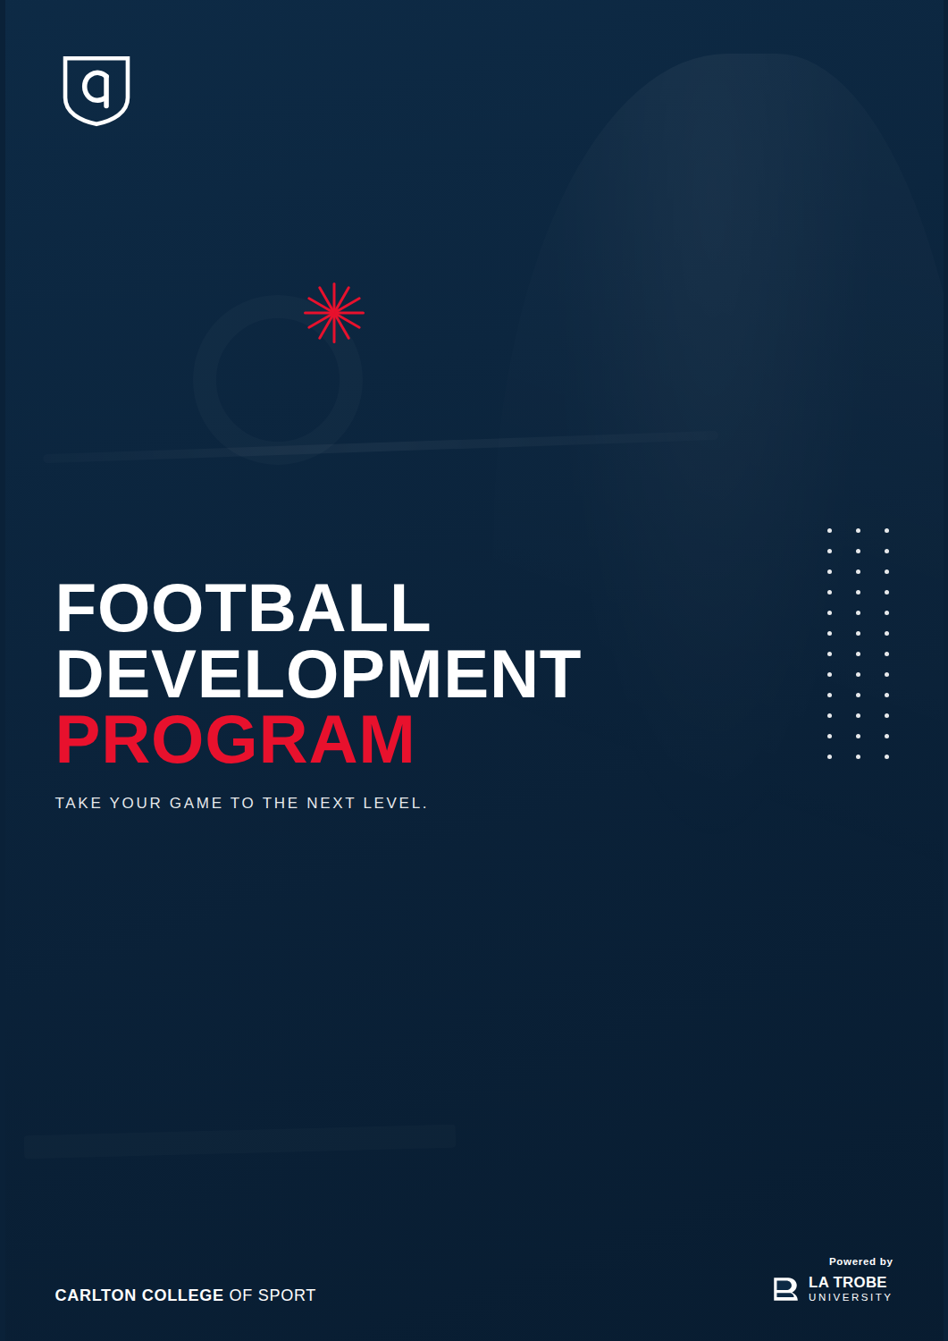Football Development Program
Take your game to the next level.
Carlton College of Sport
Powered by
La Trobe
University